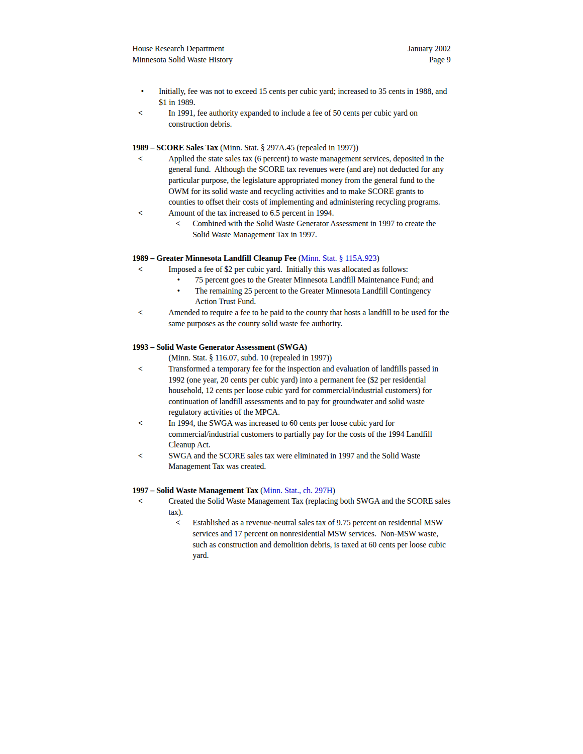| House Research Department | January 2002 |
| Minnesota Solid Waste History | Page 9 |
• Initially, fee was not to exceed 15 cents per cubic yard; increased to 35 cents in 1988, and $1 in 1989.
< In 1991, fee authority expanded to include a fee of 50 cents per cubic yard on construction debris.
1989 – SCORE Sales Tax (Minn. Stat. § 297A.45 (repealed in 1997))
< Applied the state sales tax (6 percent) to waste management services, deposited in the general fund. Although the SCORE tax revenues were (and are) not deducted for any particular purpose, the legislature appropriated money from the general fund to the OWM for its solid waste and recycling activities and to make SCORE grants to counties to offset their costs of implementing and administering recycling programs.
< Amount of the tax increased to 6.5 percent in 1994.
< Combined with the Solid Waste Generator Assessment in 1997 to create the Solid Waste Management Tax in 1997.
1989 – Greater Minnesota Landfill Cleanup Fee (Minn. Stat. § 115A.923)
< Imposed a fee of $2 per cubic yard. Initially this was allocated as follows:
• 75 percent goes to the Greater Minnesota Landfill Maintenance Fund; and
• The remaining 25 percent to the Greater Minnesota Landfill Contingency Action Trust Fund.
< Amended to require a fee to be paid to the county that hosts a landfill to be used for the same purposes as the county solid waste fee authority.
1993 – Solid Waste Generator Assessment (SWGA)
(Minn. Stat. § 116.07, subd. 10 (repealed in 1997))
< Transformed a temporary fee for the inspection and evaluation of landfills passed in 1992 (one year, 20 cents per cubic yard) into a permanent fee ($2 per residential household, 12 cents per loose cubic yard for commercial/industrial customers) for continuation of landfill assessments and to pay for groundwater and solid waste regulatory activities of the MPCA.
< In 1994, the SWGA was increased to 60 cents per loose cubic yard for commercial/industrial customers to partially pay for the costs of the 1994 Landfill Cleanup Act.
< SWGA and the SCORE sales tax were eliminated in 1997 and the Solid Waste Management Tax was created.
1997 – Solid Waste Management Tax (Minn. Stat., ch. 297H)
< Created the Solid Waste Management Tax (replacing both SWGA and the SCORE sales tax).
< Established as a revenue-neutral sales tax of 9.75 percent on residential MSW services and 17 percent on nonresidential MSW services. Non-MSW waste, such as construction and demolition debris, is taxed at 60 cents per loose cubic yard.